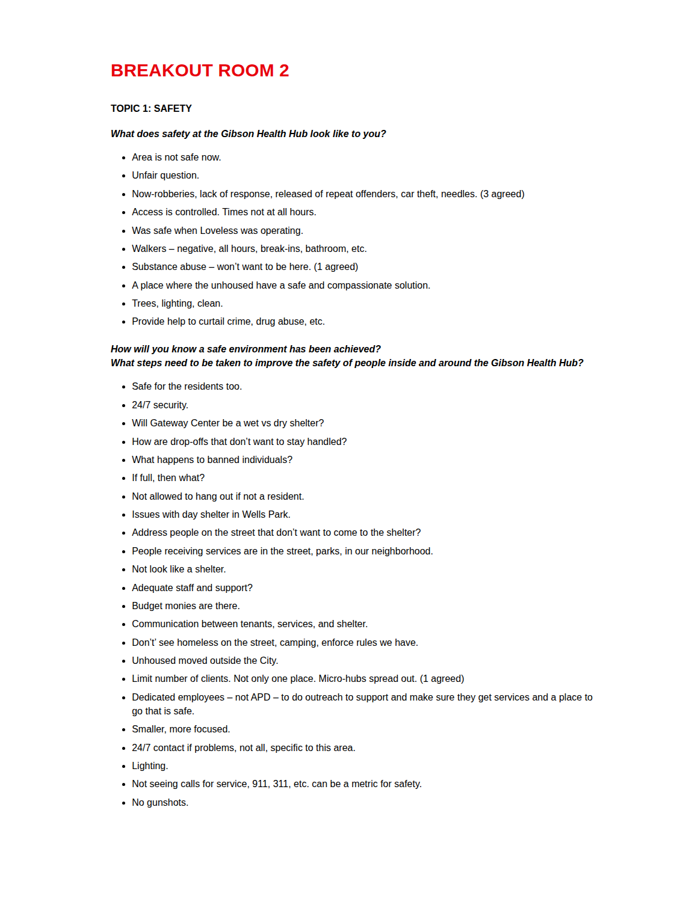BREAKOUT ROOM 2
TOPIC 1: SAFETY
What does safety at the Gibson Health Hub look like to you?
Area is not safe now.
Unfair question.
Now-robberies, lack of response, released of repeat offenders, car theft, needles. (3 agreed)
Access is controlled. Times not at all hours.
Was safe when Loveless was operating.
Walkers – negative, all hours, break-ins, bathroom, etc.
Substance abuse – won’t want to be here. (1 agreed)
A place where the unhoused have a safe and compassionate solution.
Trees, lighting, clean.
Provide help to curtail crime, drug abuse, etc.
How will you know a safe environment has been achieved?
What steps need to be taken to improve the safety of people inside and around the Gibson Health Hub?
Safe for the residents too.
24/7 security.
Will Gateway Center be a wet vs dry shelter?
How are drop-offs that don’t want to stay handled?
What happens to banned individuals?
If full, then what?
Not allowed to hang out if not a resident.
Issues with day shelter in Wells Park.
Address people on the street that don’t want to come to the shelter?
People receiving services are in the street, parks, in our neighborhood.
Not look like a shelter.
Adequate staff and support?
Budget monies are there.
Communication between tenants, services, and shelter.
Don’t’ see homeless on the street, camping, enforce rules we have.
Unhoused moved outside the City.
Limit number of clients. Not only one place. Micro-hubs spread out. (1 agreed)
Dedicated employees – not APD – to do outreach to support and make sure they get services and a place to go that is safe.
Smaller, more focused.
24/7 contact if problems, not all, specific to this area.
Lighting.
Not seeing calls for service, 911, 311, etc. can be a metric for safety.
No gunshots.